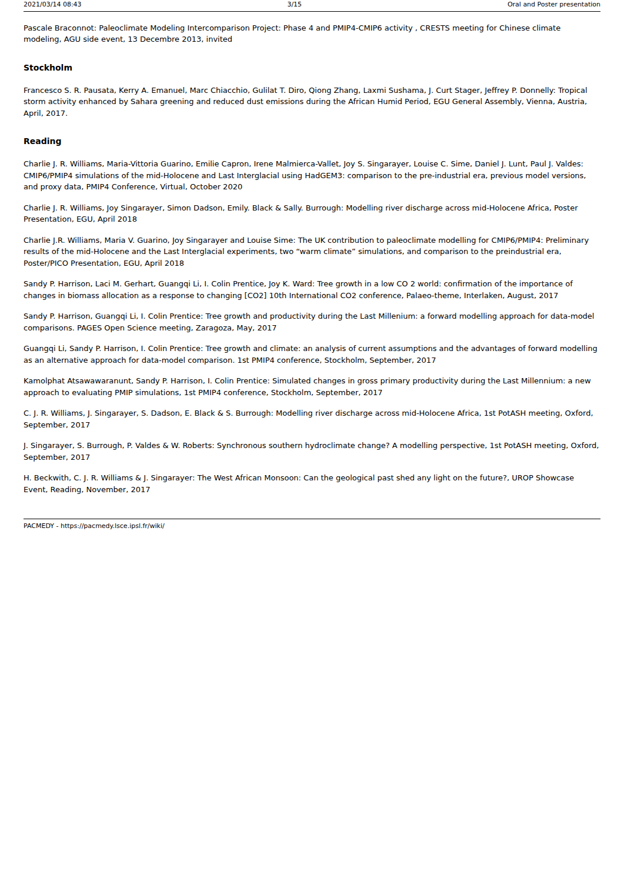2021/03/14 08:43 3/15 Oral and Poster presentation
Pascale Braconnot: Paleoclimate Modeling Intercomparison Project: Phase 4 and PMIP4-CMIP6 activity , CRESTS meeting for Chinese climate modeling, AGU side event, 13 Decembre 2013, invited
Stockholm
Francesco S. R. Pausata, Kerry A. Emanuel, Marc Chiacchio, Gulilat T. Diro, Qiong Zhang, Laxmi Sushama, J. Curt Stager, Jeffrey P. Donnelly: Tropical storm activity enhanced by Sahara greening and reduced dust emissions during the African Humid Period, EGU General Assembly, Vienna, Austria, April, 2017.
Reading
Charlie J. R. Williams, Maria-Vittoria Guarino, Emilie Capron, Irene Malmierca-Vallet, Joy S. Singarayer, Louise C. Sime, Daniel J. Lunt, Paul J. Valdes: CMIP6/PMIP4 simulations of the mid-Holocene and Last Interglacial using HadGEM3: comparison to the pre-industrial era, previous model versions, and proxy data, PMIP4 Conference, Virtual, October 2020
Charlie J. R. Williams, Joy Singarayer, Simon Dadson, Emily. Black & Sally. Burrough: Modelling river discharge across mid-Holocene Africa, Poster Presentation, EGU, April 2018
Charlie J.R. Williams, Maria V. Guarino, Joy Singarayer and Louise Sime: The UK contribution to paleoclimate modelling for CMIP6/PMIP4: Preliminary results of the mid-Holocene and the Last Interglacial experiments, two “warm climate” simulations, and comparison to the preindustrial era, Poster/PICO Presentation, EGU, April 2018
Sandy P. Harrison, Laci M. Gerhart, Guangqi Li, I. Colin Prentice, Joy K. Ward: Tree growth in a low CO 2 world: confirmation of the importance of changes in biomass allocation as a response to changing [CO2] 10th International CO2 conference, Palaeo-theme, Interlaken, August, 2017
Sandy P. Harrison, Guangqi Li, I. Colin Prentice: Tree growth and productivity during the Last Millenium: a forward modelling approach for data-model comparisons. PAGES Open Science meeting, Zaragoza, May, 2017
Guangqi Li, Sandy P. Harrison, I. Colin Prentice: Tree growth and climate: an analysis of current assumptions and the advantages of forward modelling as an alternative approach for data-model comparison. 1st PMIP4 conference, Stockholm, September, 2017
Kamolphat Atsawawaranunt, Sandy P. Harrison, I. Colin Prentice: Simulated changes in gross primary productivity during the Last Millennium: a new approach to evaluating PMIP simulations, 1st PMIP4 conference, Stockholm, September, 2017
C. J. R. Williams, J. Singarayer, S. Dadson, E. Black & S. Burrough: Modelling river discharge across mid-Holocene Africa, 1st PotASH meeting, Oxford, September, 2017
J. Singarayer, S. Burrough, P. Valdes & W. Roberts: Synchronous southern hydroclimate change? A modelling perspective, 1st PotASH meeting, Oxford, September, 2017
H. Beckwith, C. J. R. Williams & J. Singarayer: The West African Monsoon: Can the geological past shed any light on the future?, UROP Showcase Event, Reading, November, 2017
PACMEDY - https://pacmedy.lsce.ipsl.fr/wiki/